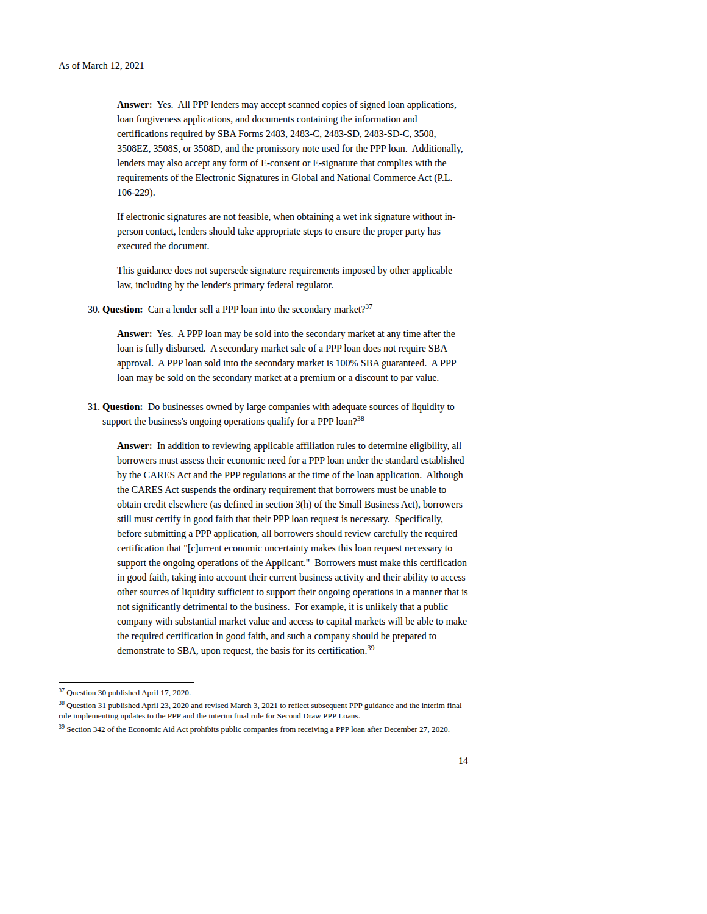As of March 12, 2021
Answer: Yes. All PPP lenders may accept scanned copies of signed loan applications, loan forgiveness applications, and documents containing the information and certifications required by SBA Forms 2483, 2483-C, 2483-SD, 2483-SD-C, 3508, 3508EZ, 3508S, or 3508D, and the promissory note used for the PPP loan. Additionally, lenders may also accept any form of E-consent or E-signature that complies with the requirements of the Electronic Signatures in Global and National Commerce Act (P.L. 106-229).
If electronic signatures are not feasible, when obtaining a wet ink signature without in-person contact, lenders should take appropriate steps to ensure the proper party has executed the document.
This guidance does not supersede signature requirements imposed by other applicable law, including by the lender's primary federal regulator.
30. Question: Can a lender sell a PPP loan into the secondary market?37
Answer: Yes. A PPP loan may be sold into the secondary market at any time after the loan is fully disbursed. A secondary market sale of a PPP loan does not require SBA approval. A PPP loan sold into the secondary market is 100% SBA guaranteed. A PPP loan may be sold on the secondary market at a premium or a discount to par value.
31. Question: Do businesses owned by large companies with adequate sources of liquidity to support the business's ongoing operations qualify for a PPP loan?38
Answer: In addition to reviewing applicable affiliation rules to determine eligibility, all borrowers must assess their economic need for a PPP loan under the standard established by the CARES Act and the PPP regulations at the time of the loan application. Although the CARES Act suspends the ordinary requirement that borrowers must be unable to obtain credit elsewhere (as defined in section 3(h) of the Small Business Act), borrowers still must certify in good faith that their PPP loan request is necessary. Specifically, before submitting a PPP application, all borrowers should review carefully the required certification that "[c]urrent economic uncertainty makes this loan request necessary to support the ongoing operations of the Applicant." Borrowers must make this certification in good faith, taking into account their current business activity and their ability to access other sources of liquidity sufficient to support their ongoing operations in a manner that is not significantly detrimental to the business. For example, it is unlikely that a public company with substantial market value and access to capital markets will be able to make the required certification in good faith, and such a company should be prepared to demonstrate to SBA, upon request, the basis for its certification.39
37 Question 30 published April 17, 2020.
38 Question 31 published April 23, 2020 and revised March 3, 2021 to reflect subsequent PPP guidance and the interim final rule implementing updates to the PPP and the interim final rule for Second Draw PPP Loans.
39 Section 342 of the Economic Aid Act prohibits public companies from receiving a PPP loan after December 27, 2020.
14